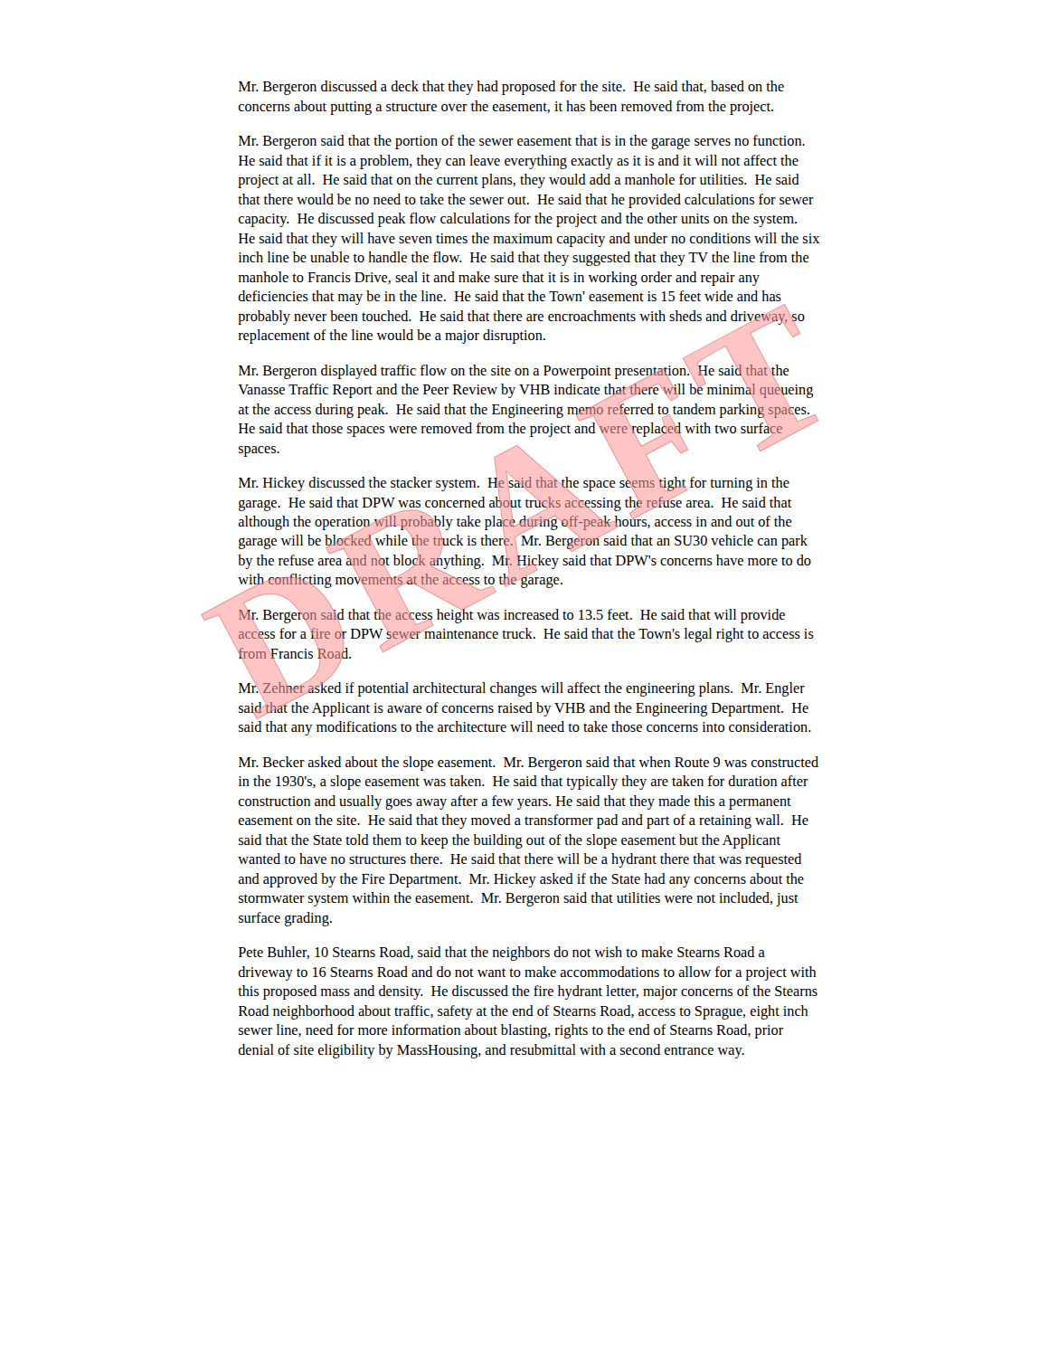DRAFT
Mr. Bergeron discussed a deck that they had proposed for the site. He said that, based on the concerns about putting a structure over the easement, it has been removed from the project.
Mr. Bergeron said that the portion of the sewer easement that is in the garage serves no function. He said that if it is a problem, they can leave everything exactly as it is and it will not affect the project at all. He said that on the current plans, they would add a manhole for utilities. He said that there would be no need to take the sewer out. He said that he provided calculations for sewer capacity. He discussed peak flow calculations for the project and the other units on the system. He said that they will have seven times the maximum capacity and under no conditions will the six inch line be unable to handle the flow. He said that they suggested that they TV the line from the manhole to Francis Drive, seal it and make sure that it is in working order and repair any deficiencies that may be in the line. He said that the Town' easement is 15 feet wide and has probably never been touched. He said that there are encroachments with sheds and driveway, so replacement of the line would be a major disruption.
Mr. Bergeron displayed traffic flow on the site on a Powerpoint presentation. He said that the Vanasse Traffic Report and the Peer Review by VHB indicate that there will be minimal queueing at the access during peak. He said that the Engineering memo referred to tandem parking spaces. He said that those spaces were removed from the project and were replaced with two surface spaces.
Mr. Hickey discussed the stacker system. He said that the space seems tight for turning in the garage. He said that DPW was concerned about trucks accessing the refuse area. He said that although the operation will probably take place during off-peak hours, access in and out of the garage will be blocked while the truck is there. Mr. Bergeron said that an SU30 vehicle can park by the refuse area and not block anything. Mr. Hickey said that DPW's concerns have more to do with conflicting movements at the access to the garage.
Mr. Bergeron said that the access height was increased to 13.5 feet. He said that will provide access for a fire or DPW sewer maintenance truck. He said that the Town's legal right to access is from Francis Road.
Mr. Zehner asked if potential architectural changes will affect the engineering plans. Mr. Engler said that the Applicant is aware of concerns raised by VHB and the Engineering Department. He said that any modifications to the architecture will need to take those concerns into consideration.
Mr. Becker asked about the slope easement. Mr. Bergeron said that when Route 9 was constructed in the 1930's, a slope easement was taken. He said that typically they are taken for duration after construction and usually goes away after a few years. He said that they made this a permanent easement on the site. He said that they moved a transformer pad and part of a retaining wall. He said that the State told them to keep the building out of the slope easement but the Applicant wanted to have no structures there. He said that there will be a hydrant there that was requested and approved by the Fire Department. Mr. Hickey asked if the State had any concerns about the stormwater system within the easement. Mr. Bergeron said that utilities were not included, just surface grading.
Pete Buhler, 10 Stearns Road, said that the neighbors do not wish to make Stearns Road a driveway to 16 Stearns Road and do not want to make accommodations to allow for a project with this proposed mass and density. He discussed the fire hydrant letter, major concerns of the Stearns Road neighborhood about traffic, safety at the end of Stearns Road, access to Sprague, eight inch sewer line, need for more information about blasting, rights to the end of Stearns Road, prior denial of site eligibility by MassHousing, and resubmittal with a second entrance way.